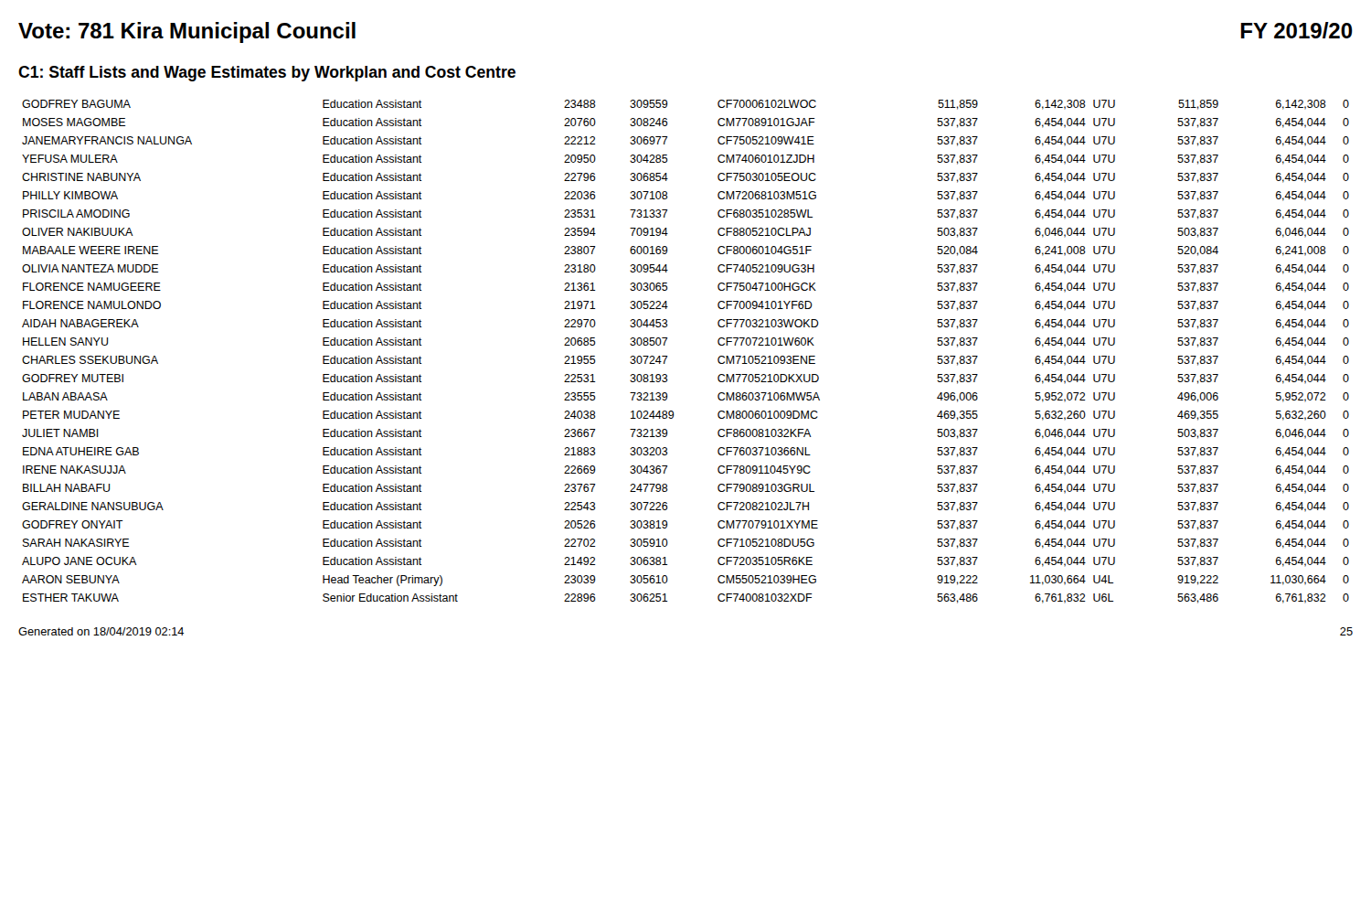Vote: 781 Kira Municipal Council FY 2019/20
C1: Staff Lists and Wage Estimates by Workplan and Cost Centre
| GODFREY BAGUMA | Education Assistant | 23488 | 309559 | CF70006102LWOC | 511,859 | 6,142,308 | U7U | 511,859 | 6,142,308 | 0 |
| MOSES MAGOMBE | Education Assistant | 20760 | 308246 | CM77089101GJAF | 537,837 | 6,454,044 | U7U | 537,837 | 6,454,044 | 0 |
| JANEMARYFRANCIS NALUNGA | Education Assistant | 22212 | 306977 | CF75052109W41E | 537,837 | 6,454,044 | U7U | 537,837 | 6,454,044 | 0 |
| YEFUSA MULERA | Education Assistant | 20950 | 304285 | CM74060101ZJDH | 537,837 | 6,454,044 | U7U | 537,837 | 6,454,044 | 0 |
| CHRISTINE NABUNYA | Education Assistant | 22796 | 306854 | CF75030105EOUC | 537,837 | 6,454,044 | U7U | 537,837 | 6,454,044 | 0 |
| PHILLY KIMBOWA | Education Assistant | 22036 | 307108 | CM72068103M51G | 537,837 | 6,454,044 | U7U | 537,837 | 6,454,044 | 0 |
| PRISCILA AMODING | Education Assistant | 23531 | 731337 | CF6803510285WL | 537,837 | 6,454,044 | U7U | 537,837 | 6,454,044 | 0 |
| OLIVER NAKIBUUKA | Education Assistant | 23594 | 709194 | CF8805210CLPAJ | 503,837 | 6,046,044 | U7U | 503,837 | 6,046,044 | 0 |
| MABAALE WEERE IRENE | Education Assistant | 23807 | 600169 | CF80060104G51F | 520,084 | 6,241,008 | U7U | 520,084 | 6,241,008 | 0 |
| OLIVIA NANTEZA MUDDE | Education Assistant | 23180 | 309544 | CF74052109UG3H | 537,837 | 6,454,044 | U7U | 537,837 | 6,454,044 | 0 |
| FLORENCE NAMUGEERE | Education Assistant | 21361 | 303065 | CF75047100HGCK | 537,837 | 6,454,044 | U7U | 537,837 | 6,454,044 | 0 |
| FLORENCE NAMULONDO | Education Assistant | 21971 | 305224 | CF70094101YF6D | 537,837 | 6,454,044 | U7U | 537,837 | 6,454,044 | 0 |
| AIDAH NABAGEREKA | Education Assistant | 22970 | 304453 | CF77032103WOKD | 537,837 | 6,454,044 | U7U | 537,837 | 6,454,044 | 0 |
| HELLEN SANYU | Education Assistant | 20685 | 308507 | CF77072101W60K | 537,837 | 6,454,044 | U7U | 537,837 | 6,454,044 | 0 |
| CHARLES SSEKUBUNGA | Education Assistant | 21955 | 307247 | CM710521093ENE | 537,837 | 6,454,044 | U7U | 537,837 | 6,454,044 | 0 |
| GODFREY MUTEBI | Education Assistant | 22531 | 308193 | CM7705210DKXUD | 537,837 | 6,454,044 | U7U | 537,837 | 6,454,044 | 0 |
| LABAN ABAASA | Education Assistant | 23555 | 732139 | CM86037106MW5A | 496,006 | 5,952,072 | U7U | 496,006 | 5,952,072 | 0 |
| PETER MUDANYE | Education Assistant | 24038 | 1024489 | CM800601009DMC | 469,355 | 5,632,260 | U7U | 469,355 | 5,632,260 | 0 |
| JULIET NAMBI | Education Assistant | 23667 | 732139 | CF860081032KFA | 503,837 | 6,046,044 | U7U | 503,837 | 6,046,044 | 0 |
| EDNA ATUHEIRE GAB | Education Assistant | 21883 | 303203 | CF7603710366NL | 537,837 | 6,454,044 | U7U | 537,837 | 6,454,044 | 0 |
| IRENE NAKASUJJA | Education Assistant | 22669 | 304367 | CF780911045Y9C | 537,837 | 6,454,044 | U7U | 537,837 | 6,454,044 | 0 |
| BILLAH NABAFU | Education Assistant | 23767 | 247798 | CF79089103GRUL | 537,837 | 6,454,044 | U7U | 537,837 | 6,454,044 | 0 |
| GERALDINE NANSUBUGA | Education Assistant | 22543 | 307226 | CF72082102JL7H | 537,837 | 6,454,044 | U7U | 537,837 | 6,454,044 | 0 |
| GODFREY ONYAIT | Education Assistant | 20526 | 303819 | CM77079101XYME | 537,837 | 6,454,044 | U7U | 537,837 | 6,454,044 | 0 |
| SARAH NAKASIRYE | Education Assistant | 22702 | 305910 | CF71052108DU5G | 537,837 | 6,454,044 | U7U | 537,837 | 6,454,044 | 0 |
| ALUPO JANE OCUKA | Education Assistant | 21492 | 306381 | CF72035105R6KE | 537,837 | 6,454,044 | U7U | 537,837 | 6,454,044 | 0 |
| AARON SEBUNYA | Head Teacher (Primary) | 23039 | 305610 | CM550521039HEG | 919,222 | 11,030,664 | U4L | 919,222 | 11,030,664 | 0 |
| ESTHER TAKUWA | Senior Education Assistant | 22896 | 306251 | CF740081032XDF | 563,486 | 6,761,832 | U6L | 563,486 | 6,761,832 | 0 |
Generated on 18/04/2019 02:14 25